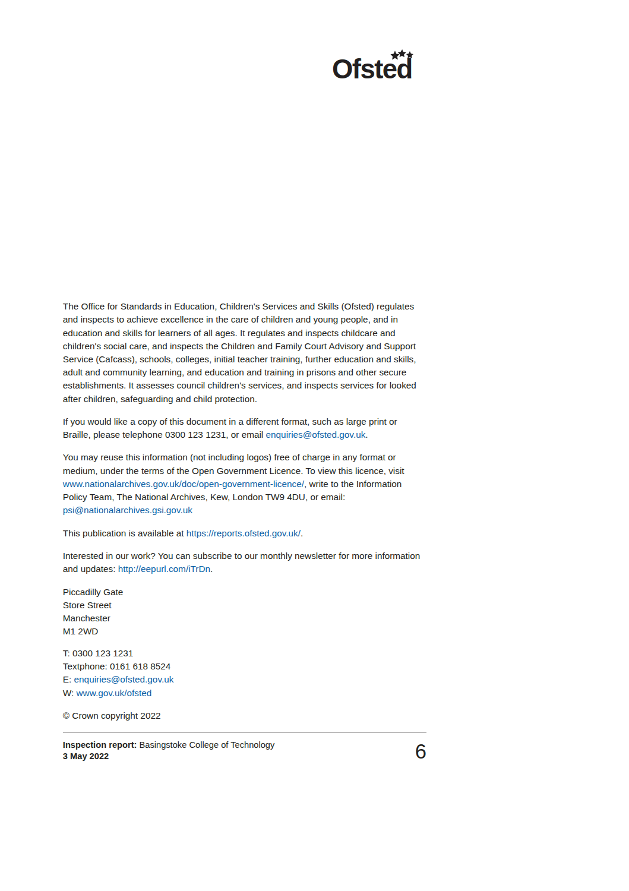The Office for Standards in Education, Children's Services and Skills (Ofsted) regulates and inspects to achieve excellence in the care of children and young people, and in education and skills for learners of all ages. It regulates and inspects childcare and children's social care, and inspects the Children and Family Court Advisory and Support Service (Cafcass), schools, colleges, initial teacher training, further education and skills, adult and community learning, and education and training in prisons and other secure establishments. It assesses council children's services, and inspects services for looked after children, safeguarding and child protection.
If you would like a copy of this document in a different format, such as large print or Braille, please telephone 0300 123 1231, or email enquiries@ofsted.gov.uk.
You may reuse this information (not including logos) free of charge in any format or medium, under the terms of the Open Government Licence. To view this licence, visit www.nationalarchives.gov.uk/doc/open-government-licence/, write to the Information Policy Team, The National Archives, Kew, London TW9 4DU, or email: psi@nationalarchives.gsi.gov.uk
This publication is available at https://reports.ofsted.gov.uk/.
Interested in our work? You can subscribe to our monthly newsletter for more information and updates: http://eepurl.com/iTrDn.
Piccadilly Gate
Store Street
Manchester
M1 2WD
T: 0300 123 1231
Textphone: 0161 618 8524
E: enquiries@ofsted.gov.uk
W: www.gov.uk/ofsted
© Crown copyright 2022
Inspection report: Basingstoke College of Technology
3 May 2022
6